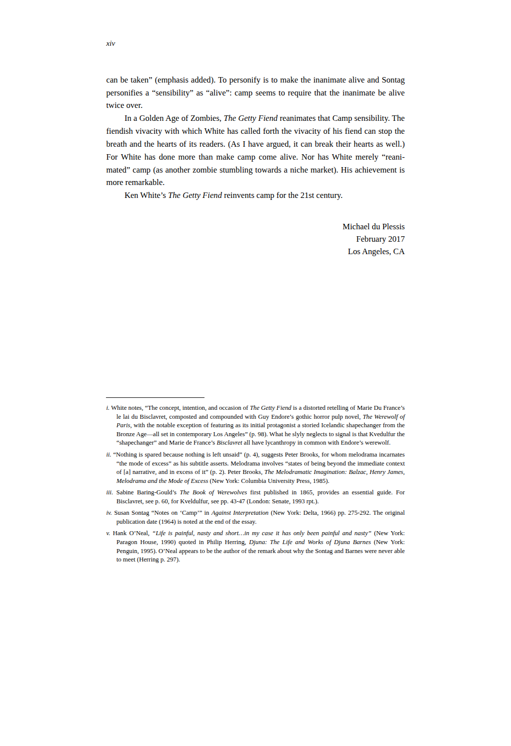xiv
can be taken” (emphasis added). To personify is to make the inanimate alive and Sontag personifies a “sensibility” as “alive”: camp seems to require that the inanimate be alive twice over.
In a Golden Age of Zombies, The Getty Fiend reanimates that Camp sensibility. The fiendish vivacity with which White has called forth the vivacity of his fiend can stop the breath and the hearts of its readers. (As I have argued, it can break their hearts as well.) For White has done more than make camp come alive. Nor has White merely “reanimated” camp (as another zombie stumbling towards a niche market). His achievement is more remarkable.
Ken White’s The Getty Fiend reinvents camp for the 21st century.
Michael du Plessis
February 2017
Los Angeles, CA
i. White notes, “The concept, intention, and occasion of The Getty Fiend is a distorted retelling of Marie Du France’s le lai du Bisclavret, composted and compounded with Guy Endore’s gothic horror pulp novel, The Werewolf of Paris, with the notable exception of featuring as its initial protagonist a storied Icelandic shapechanger from the Bronze Age—all set in contemporary Los Angeles” (p. 98). What he slyly neglects to signal is that Kvedulfur the “shapechanger” and Marie de France’s Bisclavret all have lycanthropy in common with Endore’s werewolf.
ii. “Nothing is spared because nothing is left unsaid” (p. 4), suggests Peter Brooks, for whom melodrama incarnates “the mode of excess” as his subtitle asserts. Melodrama involves “states of being beyond the immediate context of [a] narrative, and in excess of it” (p. 2). Peter Brooks, The Melodramatic Imagination: Balzac, Henry James, Melodrama and the Mode of Excess (New York: Columbia University Press, 1985).
iii. Sabine Baring-Gould’s The Book of Werewolves first published in 1865, provides an essential guide. For Bisclavret, see p. 60, for Kveldulfur, see pp. 43-47 (London: Senate, 1993 rpt.).
iv. Susan Sontag “Notes on ‘Camp’” in Against Interpretation (New York: Delta, 1966) pp. 275-292. The original publication date (1964) is noted at the end of the essay.
v. Hank O’Neal, “Life is painful, nasty and short…in my case it has only been painful and nasty” (New York: Paragon House, 1990) quoted in Philip Herring, Djuna: The Life and Works of Djuna Barnes (New York: Penguin, 1995). O’Neal appears to be the author of the remark about why the Sontag and Barnes were never able to meet (Herring p. 297).